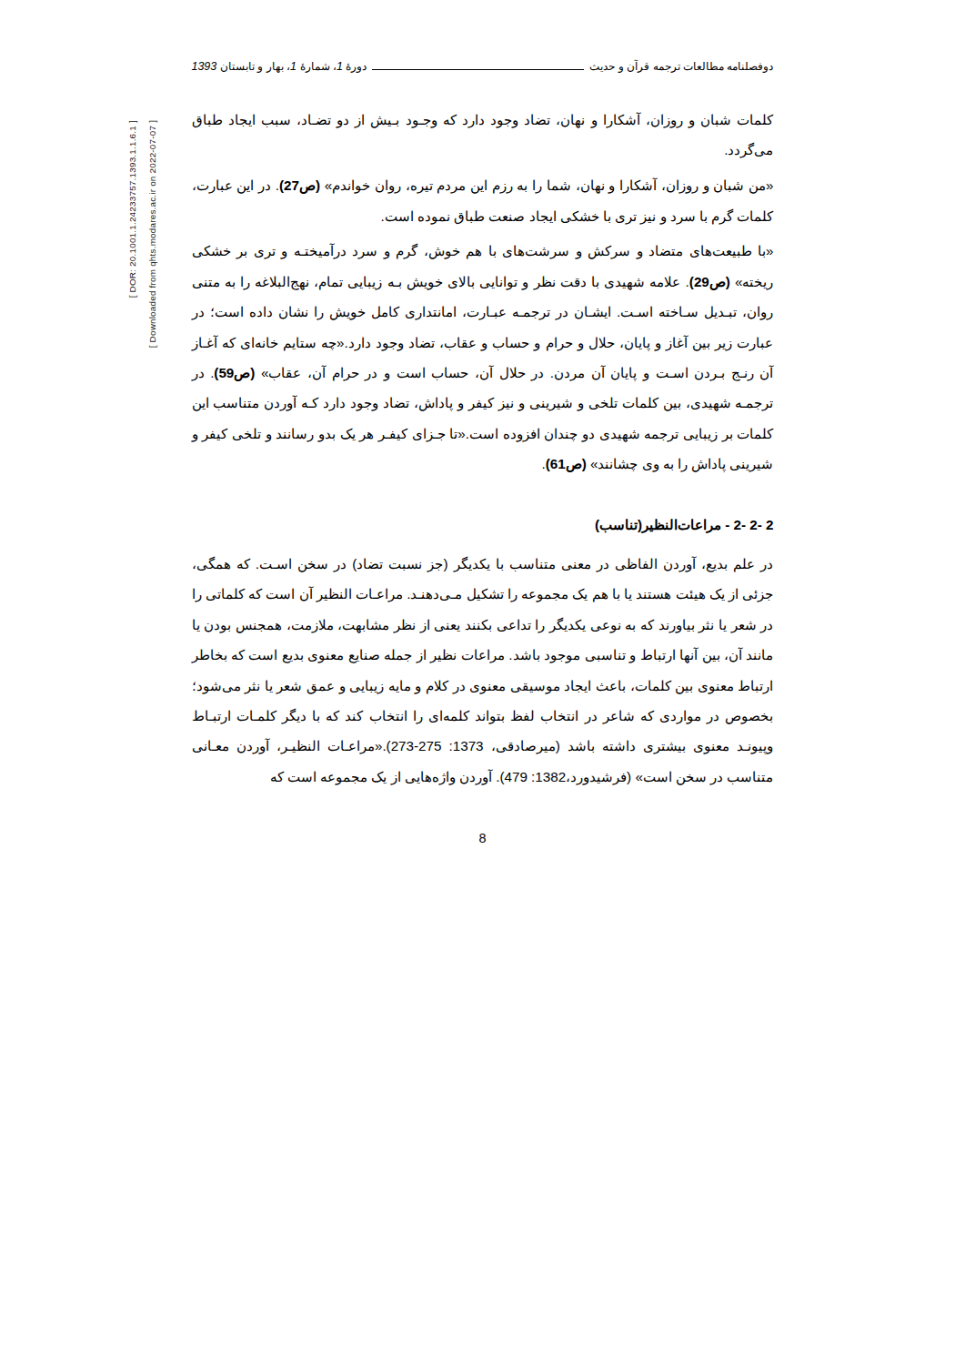[ DOR: 20.1001.1.24233757.1393.1.1.6.1 ] [ Downloaded from qhts.modares.ac.ir on 2022-07-07 ]
دوفصلنامه مطالعات ترجمه قرآن و حدیث دورهٔ 1، شمارهٔ 1، بهار و تابستان 1393
کلمات شبان و روزان، آشکارا و نهان، تضاد وجود دارد که وجـود بـیش از دو تضـاد، سبب ایجاد طباق می‌گردد.
«من شبان و روزان، آشکارا و نهان، شما را به رزم این مردم تیره، روان خواندم» (ص27). در این عبارت، کلمات گرم با سرد و نیز تری با خشکی ایجاد صنعت طباق نموده است.
«با طبیعت‌های متضاد و سرکش و سرشت‌های با هم خوش، گرم و سرد درآمیختـه و تری بر خشکی ریخته» (ص29). علامه شهیدی با دقت نظر و توانایی بالای خویش بـه زیبایی تمام، نهج‌البلاغه را به متنی روان، تبـدیل سـاخته اسـت. ایشـان در ترجمـه عبـارت، امانتداری کامل خویش را نشان داده است؛ در عبارت زیر بین آغاز و پایان، حلال و حرام و حساب و عقاب، تضاد وجود دارد.«چه ستایم خانه‌ای که آغـاز آن رنـج بـردن اسـت و پایان آن مردن. در حلال آن، حساب است و در حرام آن، عقاب» (ص59). در ترجمـه شهیدی، بین کلمات تلخی و شیرینی و نیز کیفر و پاداش، تضاد وجود دارد کـه آوردن متناسب این کلمات بر زیبایی ترجمه شهیدی دو چندان افزوده است.«تا جـزای کیفـر هر یک بدو رسانند و تلخی کیفر و شیرینی پاداش را به وی چشانند» (ص61).
2 -2 -2 - مراعات‌النظیر(تناسب)
در علم بدیع، آوردن الفاظی در معنی متناسب با یکدیگر (جز نسبت تضاد) در سخن اسـت. که همگی، جزئی از یک هیئت هستند یا با هم یک مجموعه را تشکیل مـی‌دهنـد. مراعـات النظیر آن است که کلماتی را در شعر یا نثر بیاورند که به نوعی یکدیگر را تداعی بکنند یعنی از نظر مشابهت، ملازمت، همجنس بودن یا مانند آن، بین آنها ارتباط و تناسبی موجود باشد. مراعات نظیر از جمله صنایع معنوی بدیع است که بخاطر ارتباط معنوی بین کلمات، باعث ایجاد موسیقی معنوی در کلام و مایه زیبایی و عمق شعر یا نثر می‌شود؛ بخصوص در مواردی که شاعر در انتخاب لفظ بتواند کلمه‌ای را انتخاب کند که با دیگر کلمـات ارتبـاط وپیونـد معنوی بیشتری داشته باشد (میرصادقی، 1373: 275-273).«مراعـات النظیـر، آوردن معـانی متناسب در سخن است» (فرشیدورد،1382: 479). آوردن واژه‌هایی از یک مجموعه است که
8